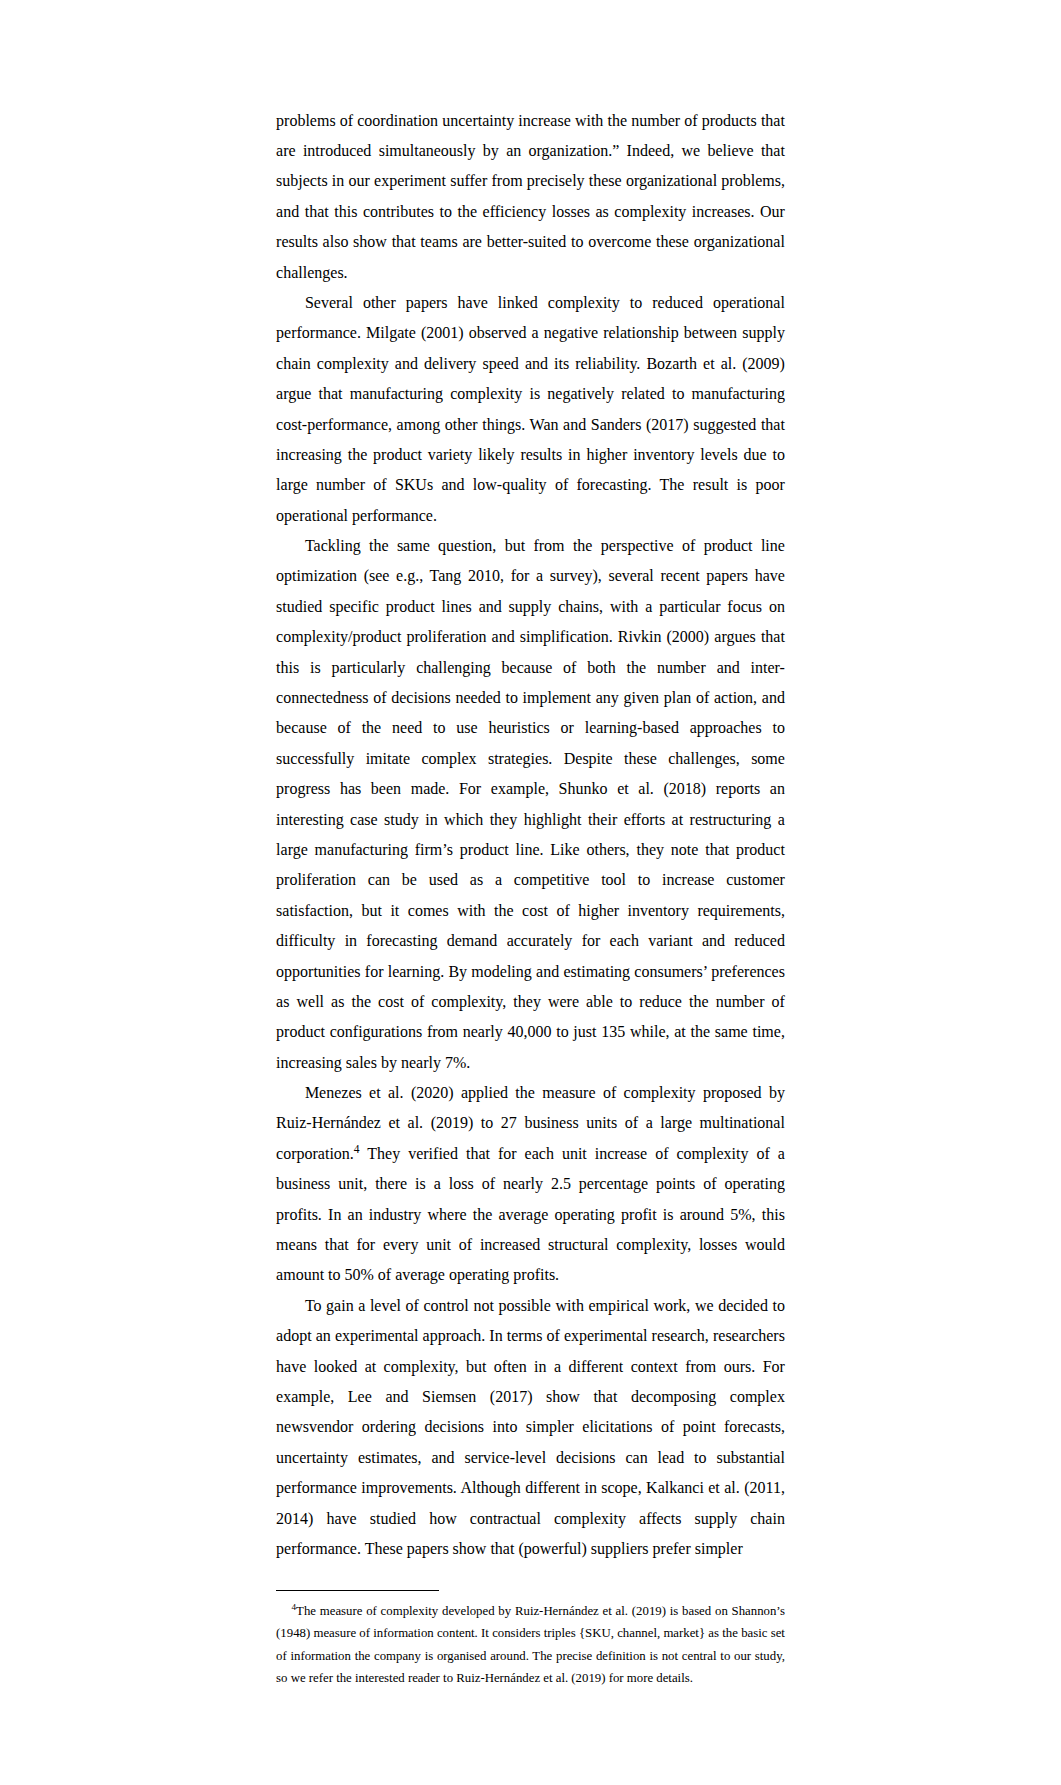problems of coordination uncertainty increase with the number of products that are introduced simultaneously by an organization.” Indeed, we believe that subjects in our experiment suffer from precisely these organizational problems, and that this contributes to the efficiency losses as complexity increases. Our results also show that teams are better-suited to overcome these organizational challenges.
Several other papers have linked complexity to reduced operational performance. Milgate (2001) observed a negative relationship between supply chain complexity and delivery speed and its reliability. Bozarth et al. (2009) argue that manufacturing complexity is negatively related to manufacturing cost-performance, among other things. Wan and Sanders (2017) suggested that increasing the product variety likely results in higher inventory levels due to large number of SKUs and low-quality of forecasting. The result is poor operational performance.
Tackling the same question, but from the perspective of product line optimization (see e.g., Tang 2010, for a survey), several recent papers have studied specific product lines and supply chains, with a particular focus on complexity/product proliferation and simplification. Rivkin (2000) argues that this is particularly challenging because of both the number and inter-connectedness of decisions needed to implement any given plan of action, and because of the need to use heuristics or learning-based approaches to successfully imitate complex strategies. Despite these challenges, some progress has been made. For example, Shunko et al. (2018) reports an interesting case study in which they highlight their efforts at restructuring a large manufacturing firm’s product line. Like others, they note that product proliferation can be used as a competitive tool to increase customer satisfaction, but it comes with the cost of higher inventory requirements, difficulty in forecasting demand accurately for each variant and reduced opportunities for learning. By modeling and estimating consumers’ preferences as well as the cost of complexity, they were able to reduce the number of product configurations from nearly 40,000 to just 135 while, at the same time, increasing sales by nearly 7%.
Menezes et al. (2020) applied the measure of complexity proposed by Ruiz-Hernández et al. (2019) to 27 business units of a large multinational corporation.4 They verified that for each unit increase of complexity of a business unit, there is a loss of nearly 2.5 percentage points of operating profits. In an industry where the average operating profit is around 5%, this means that for every unit of increased structural complexity, losses would amount to 50% of average operating profits.
To gain a level of control not possible with empirical work, we decided to adopt an experimental approach. In terms of experimental research, researchers have looked at complexity, but often in a different context from ours. For example, Lee and Siemsen (2017) show that decomposing complex newsvendor ordering decisions into simpler elicitations of point forecasts, uncertainty estimates, and service-level decisions can lead to substantial performance improvements. Although different in scope, Kalkanci et al. (2011, 2014) have studied how contractual complexity affects supply chain performance. These papers show that (powerful) suppliers prefer simpler
4The measure of complexity developed by Ruiz-Hernández et al. (2019) is based on Shannon’s (1948) measure of information content. It considers triples {SKU, channel, market} as the basic set of information the company is organised around. The precise definition is not central to our study, so we refer the interested reader to Ruiz-Hernández et al. (2019) for more details.